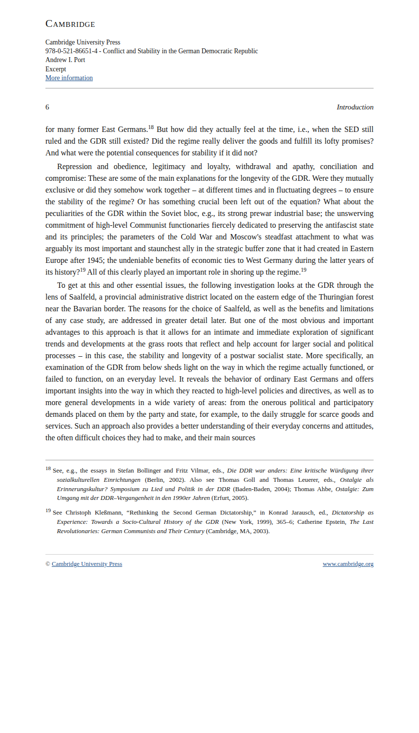Cambridge
Cambridge University Press
978-0-521-86651-4 - Conflict and Stability in the German Democratic Republic
Andrew I. Port
Excerpt
More information
6 Introduction
for many former East Germans.18 But how did they actually feel at the time, i.e., when the SED still ruled and the GDR still existed? Did the regime really deliver the goods and fulfill its lofty promises? And what were the potential consequences for stability if it did not?
Repression and obedience, legitimacy and loyalty, withdrawal and apathy, conciliation and compromise: These are some of the main explanations for the longevity of the GDR. Were they mutually exclusive or did they somehow work together – at different times and in fluctuating degrees – to ensure the stability of the regime? Or has something crucial been left out of the equation? What about the peculiarities of the GDR within the Soviet bloc, e.g., its strong prewar industrial base; the unswerving commitment of high-level Communist functionaries fiercely dedicated to preserving the antifascist state and its principles; the parameters of the Cold War and Moscow's steadfast attachment to what was arguably its most important and staunchest ally in the strategic buffer zone that it had created in Eastern Europe after 1945; the undeniable benefits of economic ties to West Germany during the latter years of its history?19 All of this clearly played an important role in shoring up the regime.19
To get at this and other essential issues, the following investigation looks at the GDR through the lens of Saalfeld, a provincial administrative district located on the eastern edge of the Thuringian forest near the Bavarian border. The reasons for the choice of Saalfeld, as well as the benefits and limitations of any case study, are addressed in greater detail later. But one of the most obvious and important advantages to this approach is that it allows for an intimate and immediate exploration of significant trends and developments at the grass roots that reflect and help account for larger social and political processes – in this case, the stability and longevity of a postwar socialist state. More specifically, an examination of the GDR from below sheds light on the way in which the regime actually functioned, or failed to function, on an everyday level. It reveals the behavior of ordinary East Germans and offers important insights into the way in which they reacted to high-level policies and directives, as well as to more general developments in a wide variety of areas: from the onerous political and participatory demands placed on them by the party and state, for example, to the daily struggle for scarce goods and services. Such an approach also provides a better understanding of their everyday concerns and attitudes, the often difficult choices they had to make, and their main sources
18 See, e.g., the essays in Stefan Bollinger and Fritz Vilmar, eds., Die DDR war anders: Eine kritische Würdigung ihrer sozialkulturellen Einrichtungen (Berlin, 2002). Also see Thomas Goll and Thomas Leuerer, eds., Ostalgie als Erinnerungskultur? Symposium zu Lied und Politik in der DDR (Baden-Baden, 2004); Thomas Ahbe, Ostalgie: Zum Umgang mit der DDR–Vergangenheit in den 1990er Jahren (Erfurt, 2005).
19 See Christoph Kleßmann, “Rethinking the Second German Dictatorship,” in Konrad Jarausch, ed., Dictatorship as Experience: Towards a Socio-Cultural History of the GDR (New York, 1999), 365–6; Catherine Epstein, The Last Revolutionaries: German Communists and Their Century (Cambridge, MA, 2003).
© Cambridge University Press www.cambridge.org